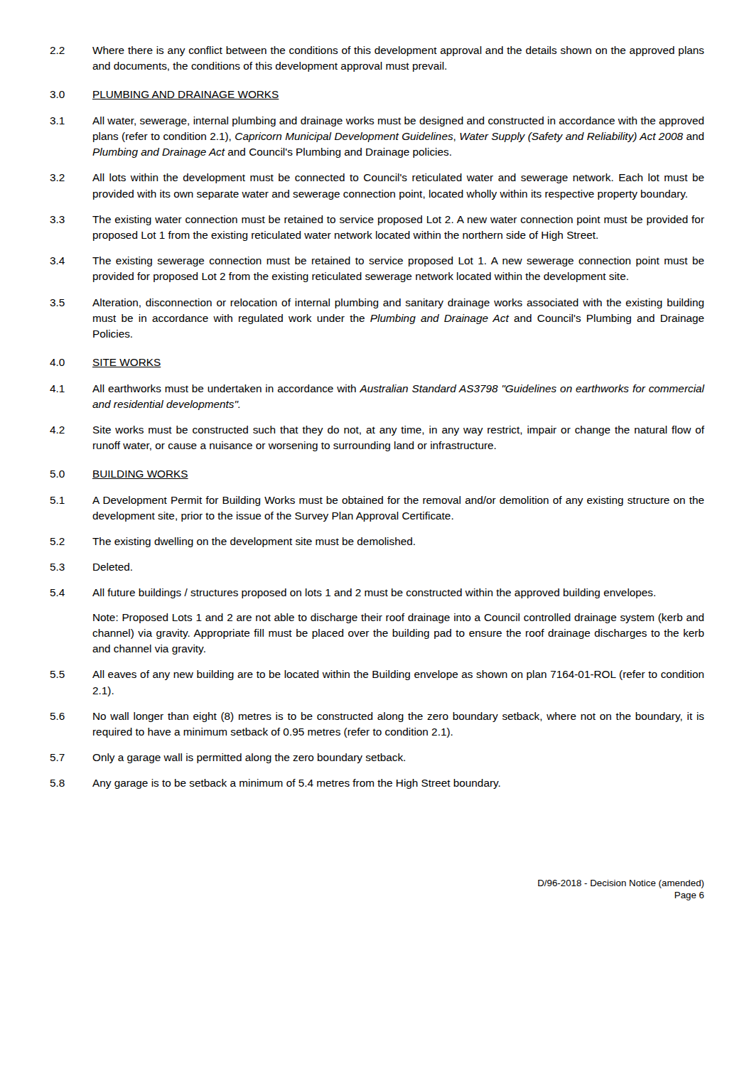2.2
Where there is any conflict between the conditions of this development approval and the details shown on the approved plans and documents, the conditions of this development approval must prevail.
3.0
PLUMBING AND DRAINAGE WORKS
3.1
All water, sewerage, internal plumbing and drainage works must be designed and constructed in accordance with the approved plans (refer to condition 2.1), Capricorn Municipal Development Guidelines, Water Supply (Safety and Reliability) Act 2008 and Plumbing and Drainage Act and Council's Plumbing and Drainage policies.
3.2
All lots within the development must be connected to Council's reticulated water and sewerage network. Each lot must be provided with its own separate water and sewerage connection point, located wholly within its respective property boundary.
3.3
The existing water connection must be retained to service proposed Lot 2. A new water connection point must be provided for proposed Lot 1 from the existing reticulated water network located within the northern side of High Street.
3.4
The existing sewerage connection must be retained to service proposed Lot 1. A new sewerage connection point must be provided for proposed Lot 2 from the existing reticulated sewerage network located within the development site.
3.5
Alteration, disconnection or relocation of internal plumbing and sanitary drainage works associated with the existing building must be in accordance with regulated work under the Plumbing and Drainage Act and Council's Plumbing and Drainage Policies.
4.0
SITE WORKS
4.1
All earthworks must be undertaken in accordance with Australian Standard AS3798 "Guidelines on earthworks for commercial and residential developments".
4.2
Site works must be constructed such that they do not, at any time, in any way restrict, impair or change the natural flow of runoff water, or cause a nuisance or worsening to surrounding land or infrastructure.
5.0
BUILDING WORKS
5.1
A Development Permit for Building Works must be obtained for the removal and/or demolition of any existing structure on the development site, prior to the issue of the Survey Plan Approval Certificate.
5.2
The existing dwelling on the development site must be demolished.
5.3
Deleted.
5.4
All future buildings / structures proposed on lots 1 and 2 must be constructed within the approved building envelopes.
Note: Proposed Lots 1 and 2 are not able to discharge their roof drainage into a Council controlled drainage system (kerb and channel) via gravity. Appropriate fill must be placed over the building pad to ensure the roof drainage discharges to the kerb and channel via gravity.
5.5
All eaves of any new building are to be located within the Building envelope as shown on plan 7164-01-ROL (refer to condition 2.1).
5.6
No wall longer than eight (8) metres is to be constructed along the zero boundary setback, where not on the boundary, it is required to have a minimum setback of 0.95 metres (refer to condition 2.1).
5.7
Only a garage wall is permitted along the zero boundary setback.
5.8
Any garage is to be setback a minimum of 5.4 metres from the High Street boundary.
D/96-2018 - Decision Notice (amended)
Page 6